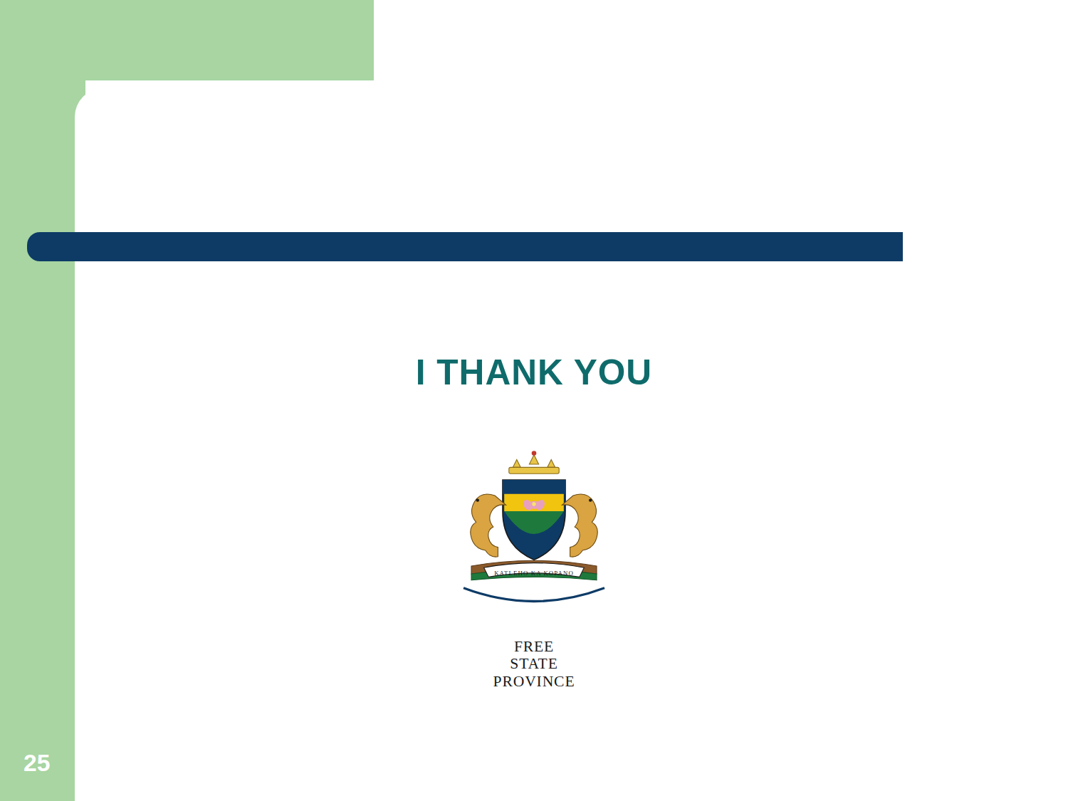I THANK YOU
KATLEHO KA KOPANO
FREE
STATE
PROVINCE
25